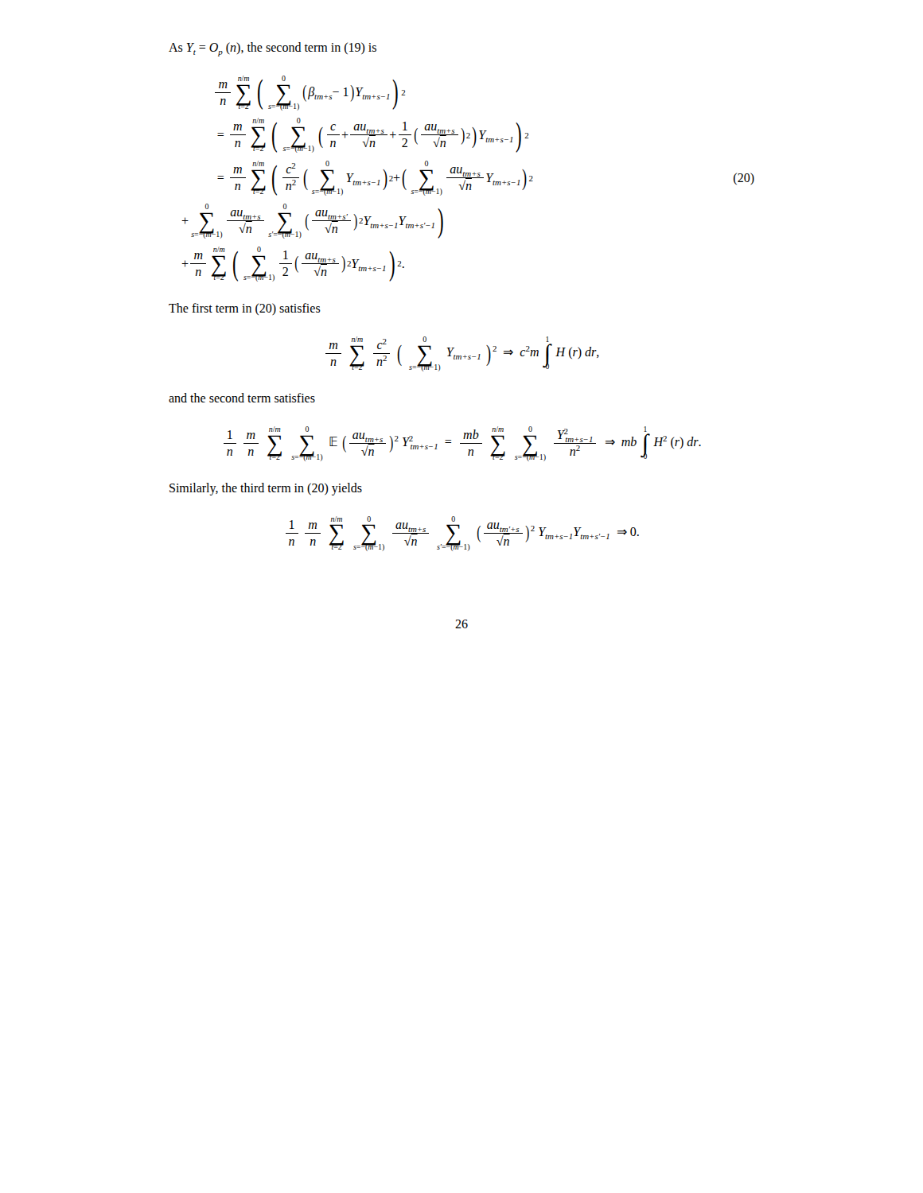As Yt = Op (n), the second term in (19) is
mn n/m∑t=2 ( 0∑s=−(m−1) (βtm+s − 1) Ytm+s−1 )2
= mn n/m∑t=2 ( 0∑s=−(m−1) ( cn + autm+s√n + 12 (autm+s√n)2 ) Ytm+s−1 )2
= mn n/m∑t=2 ( c2 n2 ( 0∑s=−(m−1) Ytm+s−1 )2 + ( 0∑s=−(m−1) autm+s√n Ytm+s−1 )2
+ 0∑s=−(m−1) autm+s√n 0∑s′=−(m−1) (autm+s′√n)2 Ytm+s−1Ytm+s′−1 )
+ mn n/m∑t=2 ( 0∑s=−(m−1) 12 (autm+s√n)2 Ytm+s−1 )2 .
(20)
The first term in (20) satisfies
mn n/m∑t=2 c2 n2 ( 0∑s=−(m−1) Ytm+s−1 )2 ⇒ c2m 1∫0 H (r) dr,
and the second term satisfies
1 n mn n/m∑t=2 0∑s=−(m−1) 𝔼 (autm+s√n)2 Y2tm+s−1 = mb n n/m∑t=2 0∑s=−(m−1) Y2tm+s−1 n2 ⇒ mb 1∫0 H2 (r) dr.
Similarly, the third term in (20) yields
1 n mn n/m∑t=2 0∑s=−(m−1) autm+s√n 0∑s′=−(m−1) (autm′+s√n)2 Ytm+s−1Ytm+s′−1 ⇒ 0.
26